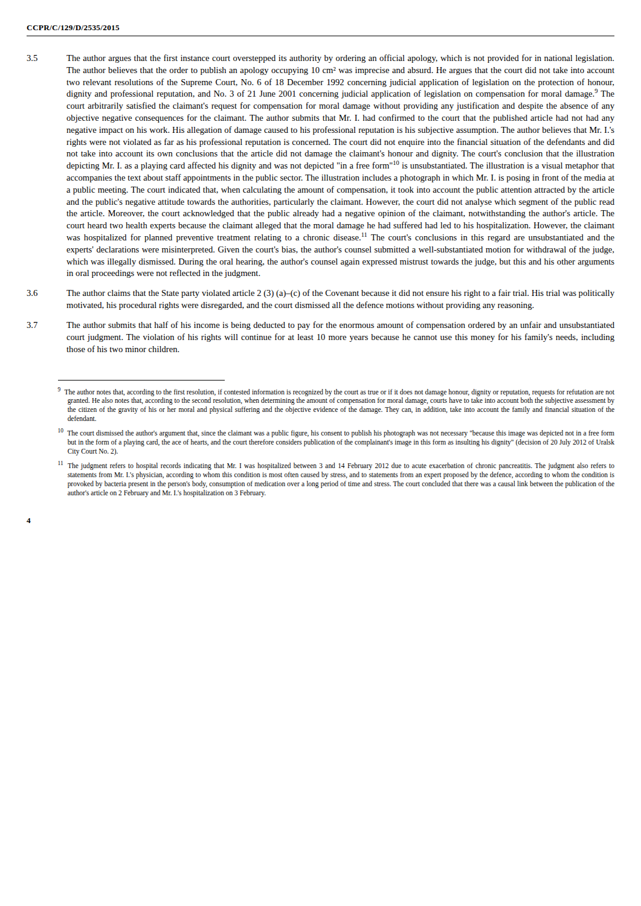CCPR/C/129/D/2535/2015
3.5 The author argues that the first instance court overstepped its authority by ordering an official apology, which is not provided for in national legislation. The author believes that the order to publish an apology occupying 10 cm² was imprecise and absurd. He argues that the court did not take into account two relevant resolutions of the Supreme Court, No. 6 of 18 December 1992 concerning judicial application of legislation on the protection of honour, dignity and professional reputation, and No. 3 of 21 June 2001 concerning judicial application of legislation on compensation for moral damage.9 The court arbitrarily satisfied the claimant's request for compensation for moral damage without providing any justification and despite the absence of any objective negative consequences for the claimant. The author submits that Mr. I. had confirmed to the court that the published article had not had any negative impact on his work. His allegation of damage caused to his professional reputation is his subjective assumption. The author believes that Mr. I.'s rights were not violated as far as his professional reputation is concerned. The court did not enquire into the financial situation of the defendants and did not take into account its own conclusions that the article did not damage the claimant's honour and dignity. The court's conclusion that the illustration depicting Mr. I. as a playing card affected his dignity and was not depicted "in a free form"10 is unsubstantiated. The illustration is a visual metaphor that accompanies the text about staff appointments in the public sector. The illustration includes a photograph in which Mr. I. is posing in front of the media at a public meeting. The court indicated that, when calculating the amount of compensation, it took into account the public attention attracted by the article and the public's negative attitude towards the authorities, particularly the claimant. However, the court did not analyse which segment of the public read the article. Moreover, the court acknowledged that the public already had a negative opinion of the claimant, notwithstanding the author's article. The court heard two health experts because the claimant alleged that the moral damage he had suffered had led to his hospitalization. However, the claimant was hospitalized for planned preventive treatment relating to a chronic disease.11 The court's conclusions in this regard are unsubstantiated and the experts' declarations were misinterpreted. Given the court's bias, the author's counsel submitted a well-substantiated motion for withdrawal of the judge, which was illegally dismissed. During the oral hearing, the author's counsel again expressed mistrust towards the judge, but this and his other arguments in oral proceedings were not reflected in the judgment.
3.6 The author claims that the State party violated article 2 (3) (a)–(c) of the Covenant because it did not ensure his right to a fair trial. His trial was politically motivated, his procedural rights were disregarded, and the court dismissed all the defence motions without providing any reasoning.
3.7 The author submits that half of his income is being deducted to pay for the enormous amount of compensation ordered by an unfair and unsubstantiated court judgment. The violation of his rights will continue for at least 10 more years because he cannot use this money for his family's needs, including those of his two minor children.
9 The author notes that, according to the first resolution, if contested information is recognized by the court as true or if it does not damage honour, dignity or reputation, requests for refutation are not granted. He also notes that, according to the second resolution, when determining the amount of compensation for moral damage, courts have to take into account both the subjective assessment by the citizen of the gravity of his or her moral and physical suffering and the objective evidence of the damage. They can, in addition, take into account the family and financial situation of the defendant.
10 The court dismissed the author's argument that, since the claimant was a public figure, his consent to publish his photograph was not necessary "because this image was depicted not in a free form but in the form of a playing card, the ace of hearts, and the court therefore considers publication of the complainant's image in this form as insulting his dignity" (decision of 20 July 2012 of Uralsk City Court No. 2).
11 The judgment refers to hospital records indicating that Mr. I was hospitalized between 3 and 14 February 2012 due to acute exacerbation of chronic pancreatitis. The judgment also refers to statements from Mr. I.'s physician, according to whom this condition is most often caused by stress, and to statements from an expert proposed by the defence, according to whom the condition is provoked by bacteria present in the person's body, consumption of medication over a long period of time and stress. The court concluded that there was a causal link between the publication of the author's article on 2 February and Mr. I.'s hospitalization on 3 February.
4